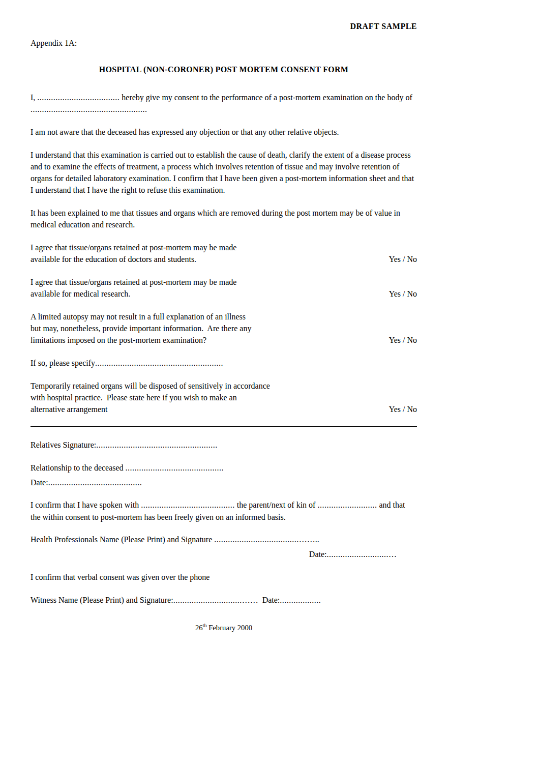DRAFT SAMPLE
Appendix 1A:
HOSPITAL (NON-CORONER) POST MORTEM CONSENT FORM
I, .................................... hereby give my consent to the performance of a post-mortem examination on the body of ...................................................
I am not aware that the deceased has expressed any objection or that any other relative objects.
I understand that this examination is carried out to establish the cause of death, clarify the extent of a disease process and to examine the effects of treatment, a process which involves retention of tissue and may involve retention of organs for detailed laboratory examination. I confirm that I have been given a post-mortem information sheet and that I understand that I have the right to refuse this examination.
It has been explained to me that tissues and organs which are removed during the post mortem may be of value in medical education and research.
I agree that tissue/organs retained at post-mortem may be made
available for the education of doctors and students.
Yes / No
I agree that tissue/organs retained at post-mortem may be made
available for medical research.
Yes / No
A limited autopsy may not result in a full explanation of an illness
but may, nonetheless, provide important information. Are there any
limitations imposed on the post-mortem examination?
Yes / No
If so, please specify........................................................
Temporarily retained organs will be disposed of sensitively in accordance
with hospital practice. Please state here if you wish to make an
alternative arrangement
Yes / No
Relatives Signature:.....................................................
Relationship to the deceased ...........................................
Date:.........................................
I confirm that I have spoken with ......................................... the parent/next of kin of .......................... and that the within consent to post-mortem has been freely given on an informed basis.
Health Professionals Name (Please Print) and Signature .....................................……..
Date:...........................…
I confirm that verbal consent was given over the phone
Witness Name (Please Print) and Signature:..............................…… Date:..................
26th February 2000